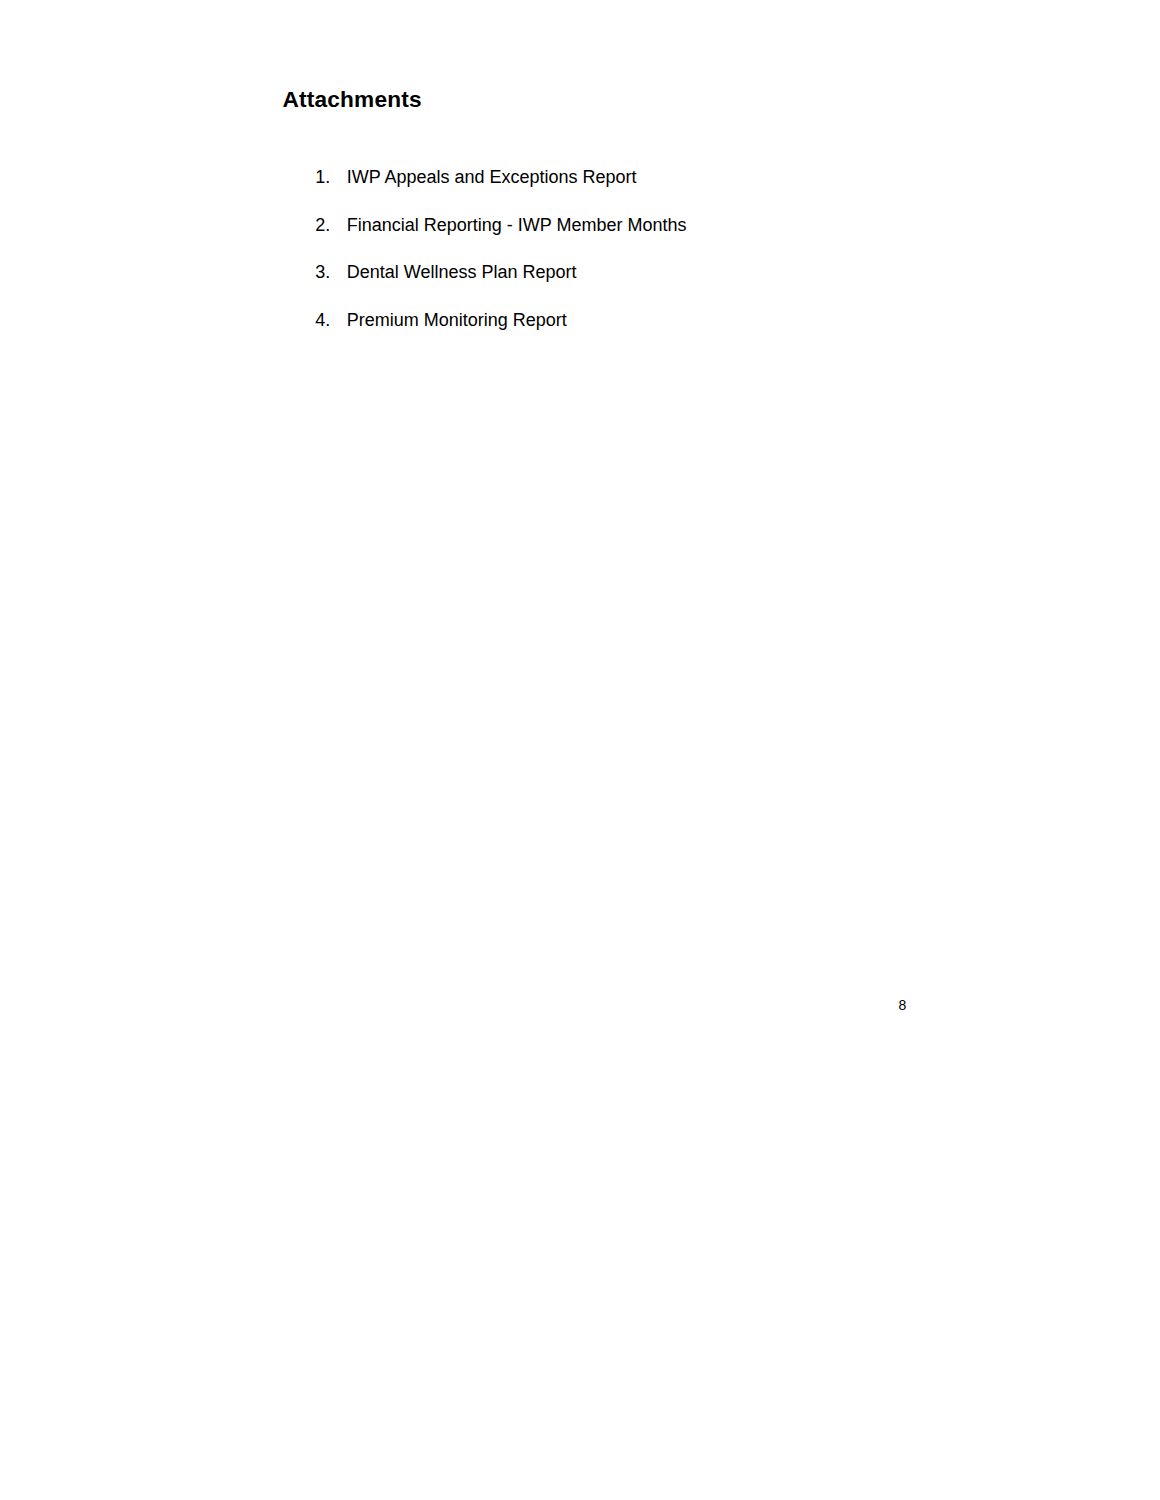Attachments
IWP Appeals and Exceptions Report
Financial Reporting - IWP Member Months
Dental Wellness Plan Report
Premium Monitoring Report
8